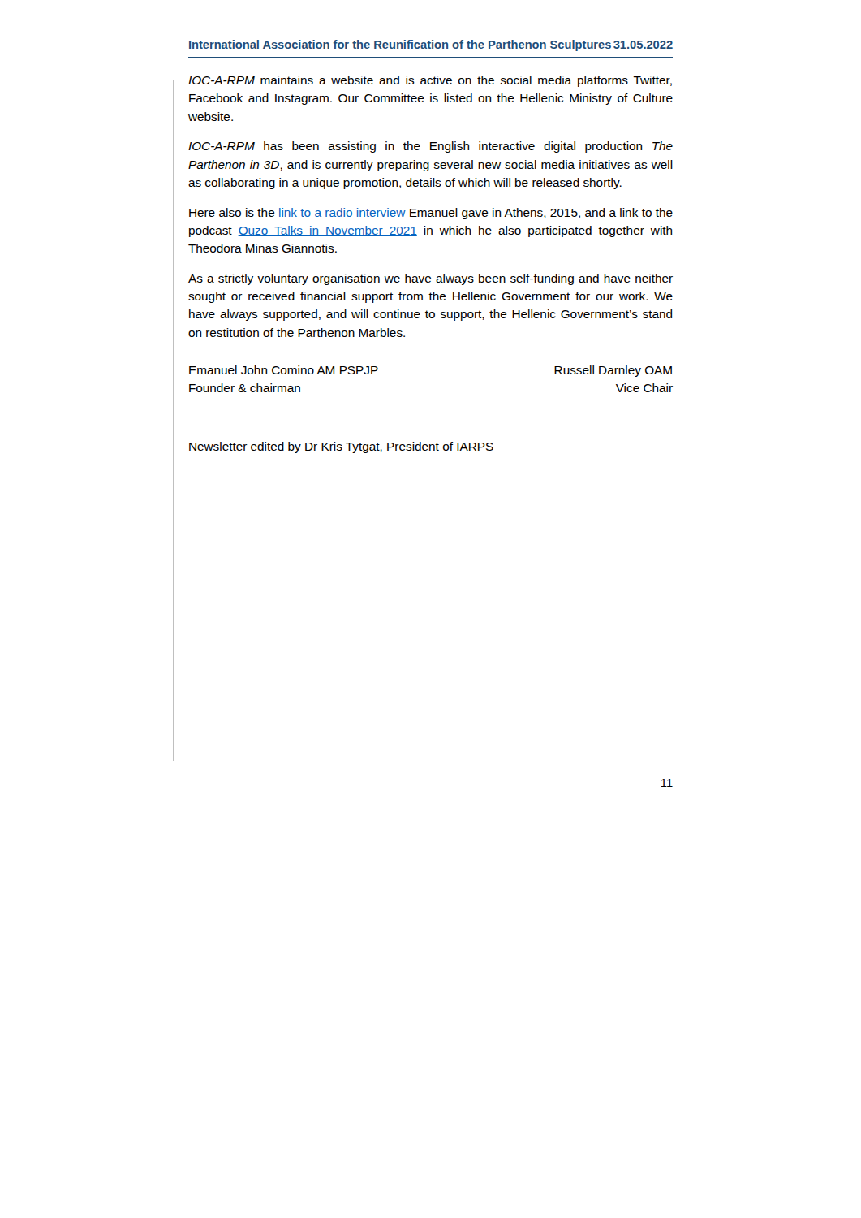International Association for the Reunification of the Parthenon Sculptures 31.05.2022
IOC-A-RPM maintains a website and is active on the social media platforms Twitter, Facebook and Instagram. Our Committee is listed on the Hellenic Ministry of Culture website.
IOC-A-RPM has been assisting in the English interactive digital production The Parthenon in 3D, and is currently preparing several new social media initiatives as well as collaborating in a unique promotion, details of which will be released shortly.
Here also is the link to a radio interview Emanuel gave in Athens, 2015, and a link to the podcast Ouzo Talks in November 2021 in which he also participated together with Theodora Minas Giannotis.
As a strictly voluntary organisation we have always been self-funding and have neither sought or received financial support from the Hellenic Government for our work. We have always supported, and will continue to support, the Hellenic Government’s stand on restitution of the Parthenon Marbles.
Emanuel John Comino AM PSPJP
Founder & chairman
Russell Darnley OAM
Vice Chair
Newsletter edited by Dr Kris Tytgat, President of IARPS
11